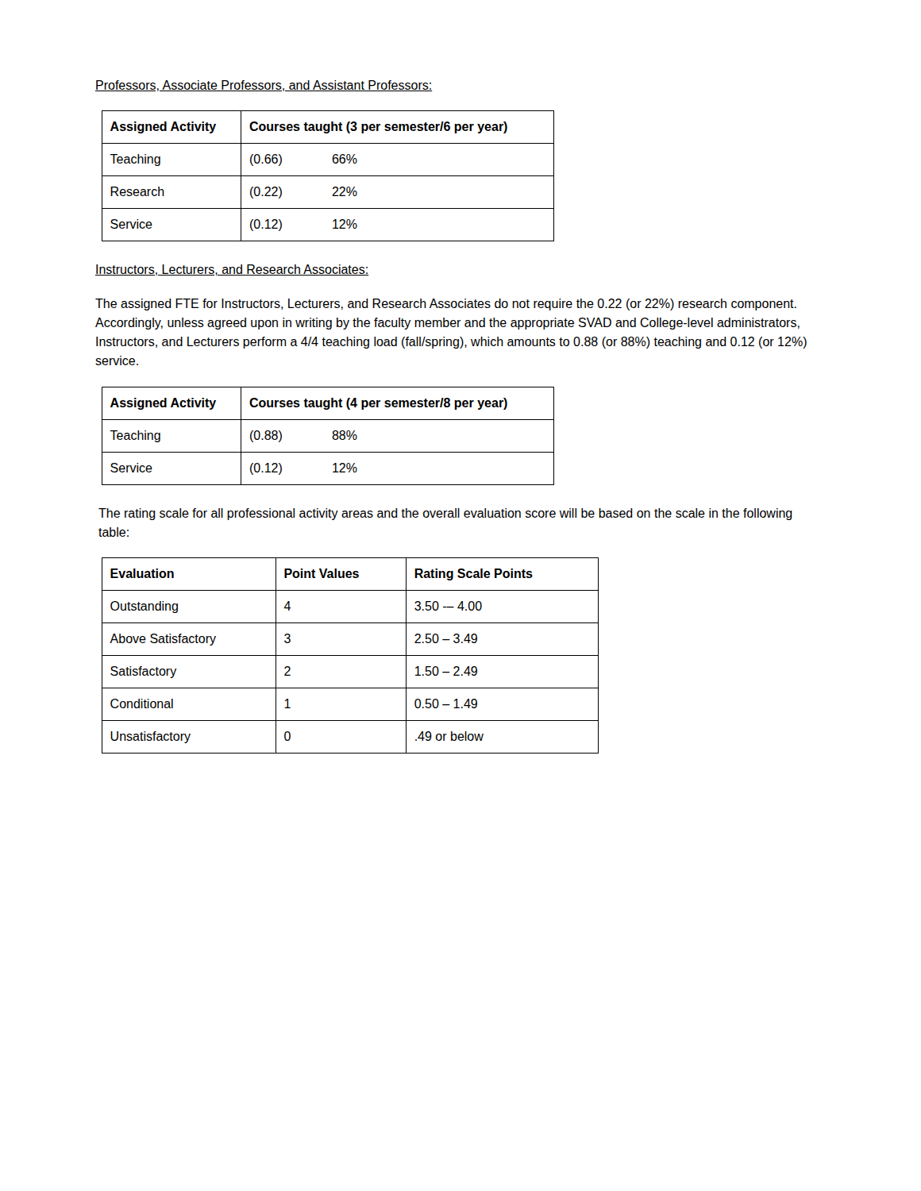Professors, Associate Professors, and Assistant Professors:
| Assigned Activity | Courses taught (3 per semester/6 per year) |
| --- | --- |
| Teaching | (0.66) 66% |
| Research | (0.22) 22% |
| Service | (0.12) 12% |
Instructors, Lecturers, and Research Associates:
The assigned FTE for Instructors, Lecturers, and Research Associates do not require the 0.22 (or 22%) research component. Accordingly, unless agreed upon in writing by the faculty member and the appropriate SVAD and College-level administrators, Instructors, and Lecturers perform a 4/4 teaching load (fall/spring), which amounts to 0.88 (or 88%) teaching and 0.12 (or 12%) service.
| Assigned Activity | Courses taught (4 per semester/8 per year) |
| --- | --- |
| Teaching | (0.88) 88% |
| Service | (0.12) 12% |
The rating scale for all professional activity areas and the overall evaluation score will be based on the scale in the following table:
| Evaluation | Point Values | Rating Scale Points |
| --- | --- | --- |
| Outstanding | 4 | 3.50 -– 4.00 |
| Above Satisfactory | 3 | 2.50 – 3.49 |
| Satisfactory | 2 | 1.50 – 2.49 |
| Conditional | 1 | 0.50 – 1.49 |
| Unsatisfactory | 0 | .49 or below |